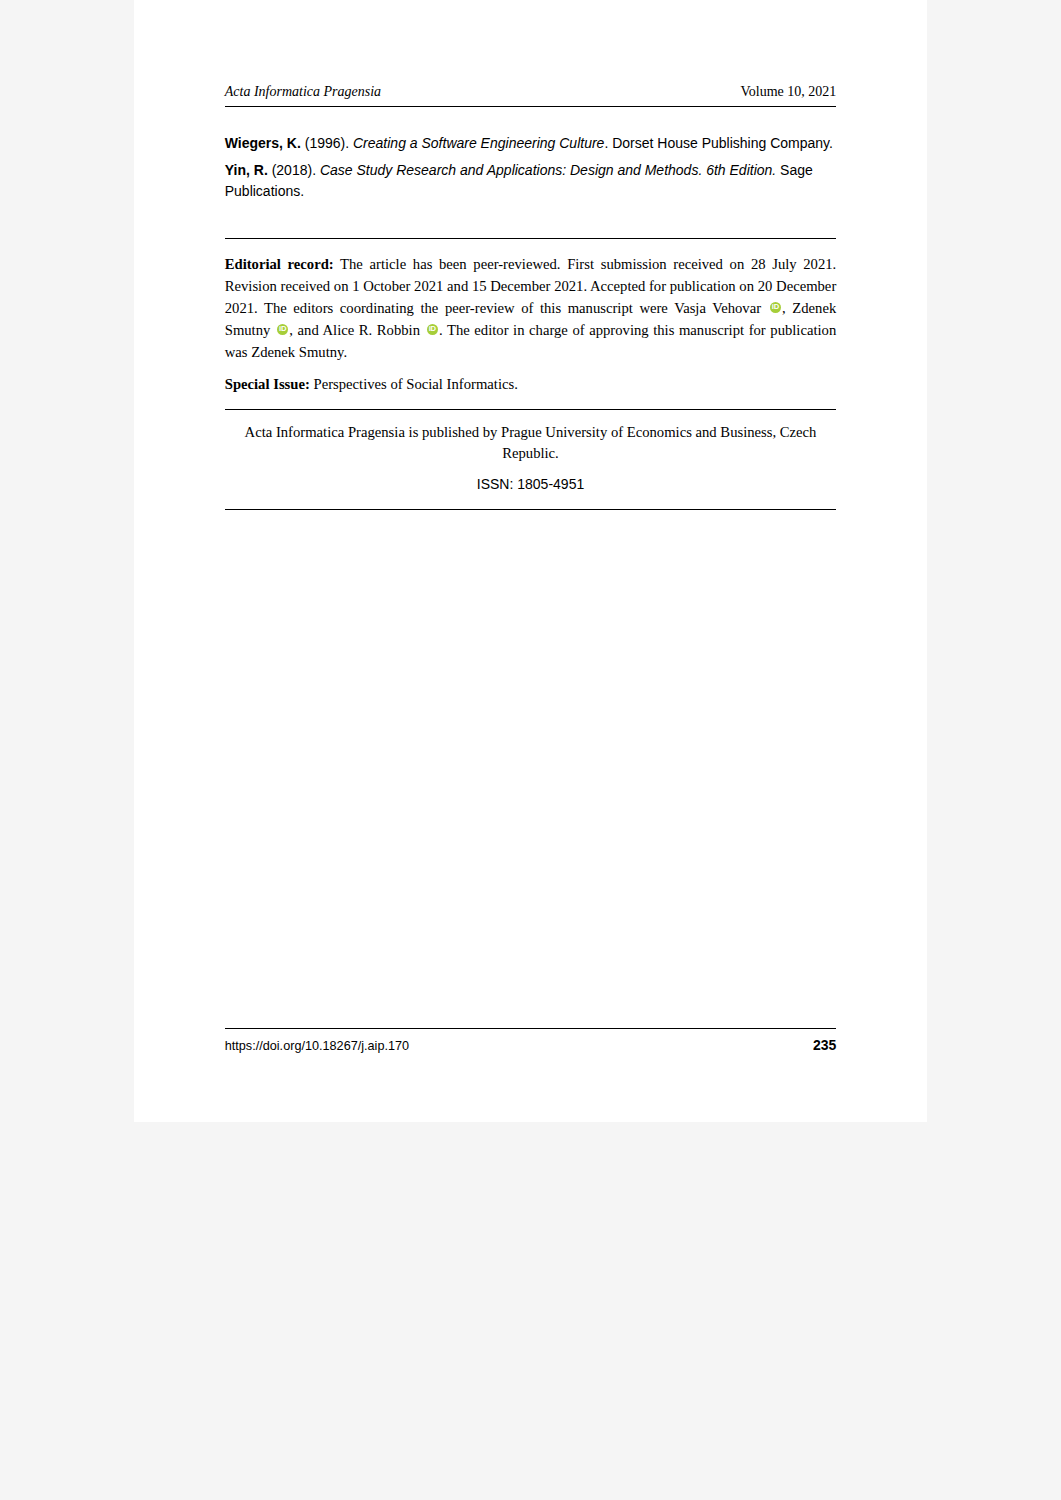Acta Informatica Pragensia Volume 10, 2021
Wiegers, K. (1996). Creating a Software Engineering Culture. Dorset House Publishing Company.
Yin, R. (2018). Case Study Research and Applications: Design and Methods. 6th Edition. Sage Publications.
Editorial record: The article has been peer-reviewed. First submission received on 28 July 2021. Revision received on 1 October 2021 and 15 December 2021. Accepted for publication on 20 December 2021. The editors coordinating the peer-review of this manuscript were Vasja Vehovar , Zdenek Smutny , and Alice R. Robbin . The editor in charge of approving this manuscript for publication was Zdenek Smutny.
Special Issue: Perspectives of Social Informatics.
Acta Informatica Pragensia is published by Prague University of Economics and Business, Czech Republic.
ISSN: 1805-4951
https://doi.org/10.18267/j.aip.170 235